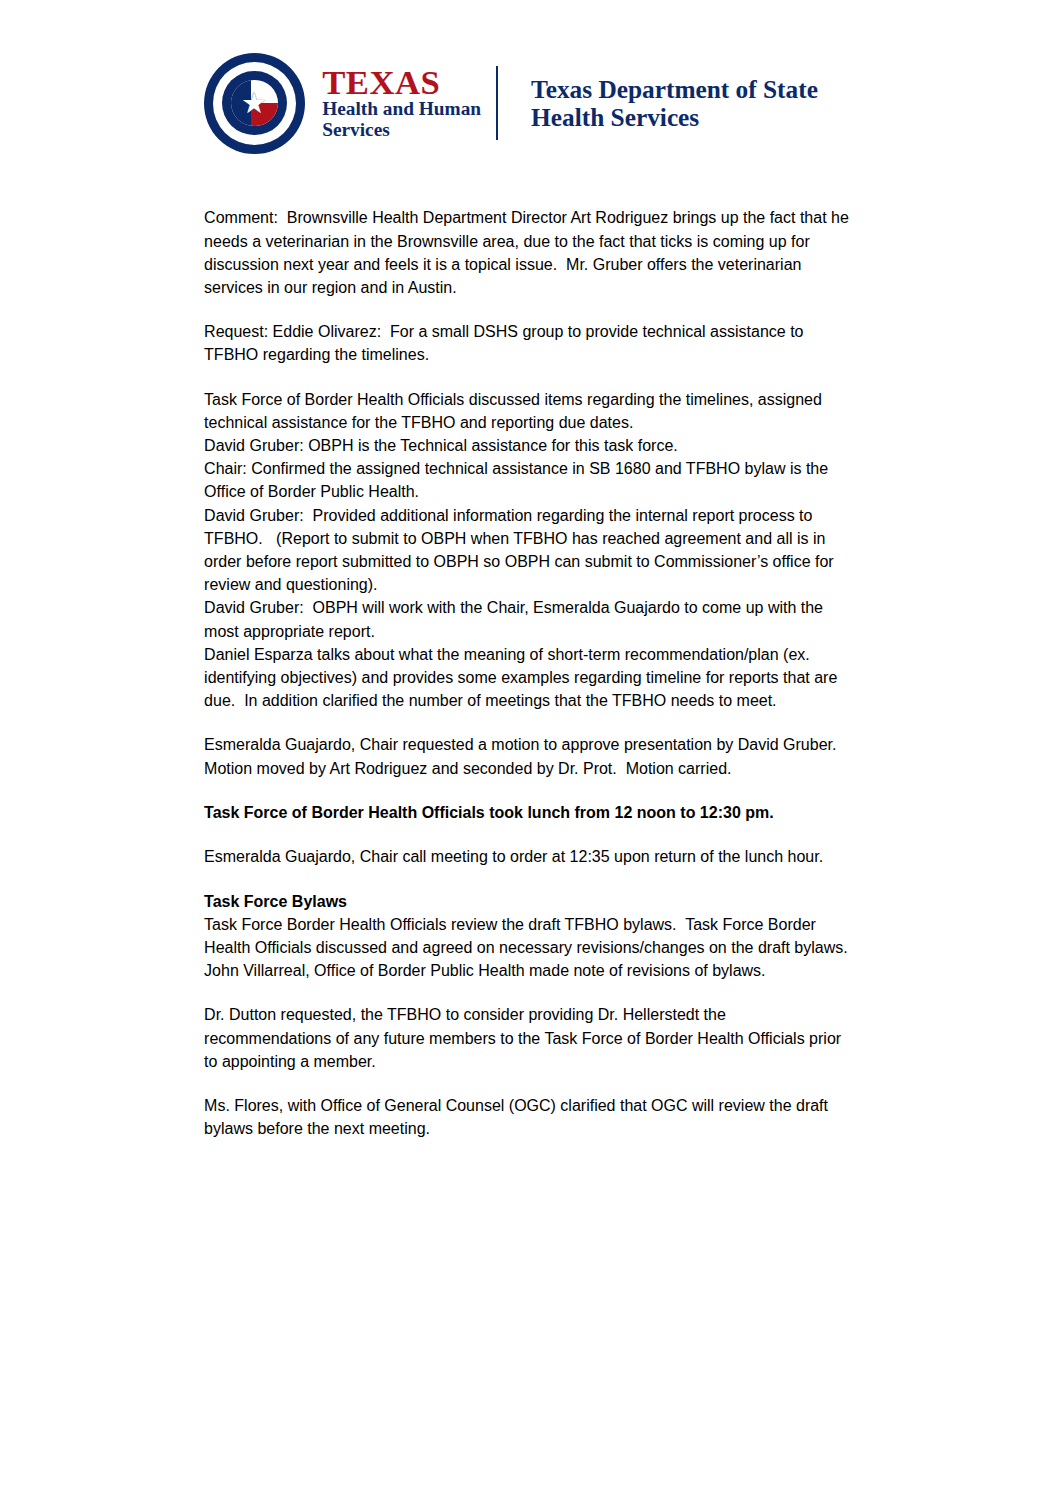★
TEXAS
Health and Human
Services
Texas Department of State
Health Services
Comment: Brownsville Health Department Director Art Rodriguez brings up the fact that he needs a veterinarian in the Brownsville area, due to the fact that ticks is coming up for discussion next year and feels it is a topical issue. Mr. Gruber offers the veterinarian services in our region and in Austin.
Request: Eddie Olivarez: For a small DSHS group to provide technical assistance to TFBHO regarding the timelines.
Task Force of Border Health Officials discussed items regarding the timelines, assigned technical assistance for the TFBHO and reporting due dates.
David Gruber: OBPH is the Technical assistance for this task force.
Chair: Confirmed the assigned technical assistance in SB 1680 and TFBHO bylaw is the Office of Border Public Health.
David Gruber: Provided additional information regarding the internal report process to TFBHO. (Report to submit to OBPH when TFBHO has reached agreement and all is in order before report submitted to OBPH so OBPH can submit to Commissioner’s office for review and questioning).
David Gruber: OBPH will work with the Chair, Esmeralda Guajardo to come up with the most appropriate report.
Daniel Esparza talks about what the meaning of short-term recommendation/plan (ex. identifying objectives) and provides some examples regarding timeline for reports that are due. In addition clarified the number of meetings that the TFBHO needs to meet.
Esmeralda Guajardo, Chair requested a motion to approve presentation by David Gruber. Motion moved by Art Rodriguez and seconded by Dr. Prot. Motion carried.
Task Force of Border Health Officials took lunch from 12 noon to 12:30 pm.
Esmeralda Guajardo, Chair call meeting to order at 12:35 upon return of the lunch hour.
Task Force Bylaws
Task Force Border Health Officials review the draft TFBHO bylaws. Task Force Border Health Officials discussed and agreed on necessary revisions/changes on the draft bylaws. John Villarreal, Office of Border Public Health made note of revisions of bylaws.
Dr. Dutton requested, the TFBHO to consider providing Dr. Hellerstedt the recommendations of any future members to the Task Force of Border Health Officials prior to appointing a member.
Ms. Flores, with Office of General Counsel (OGC) clarified that OGC will review the draft bylaws before the next meeting.